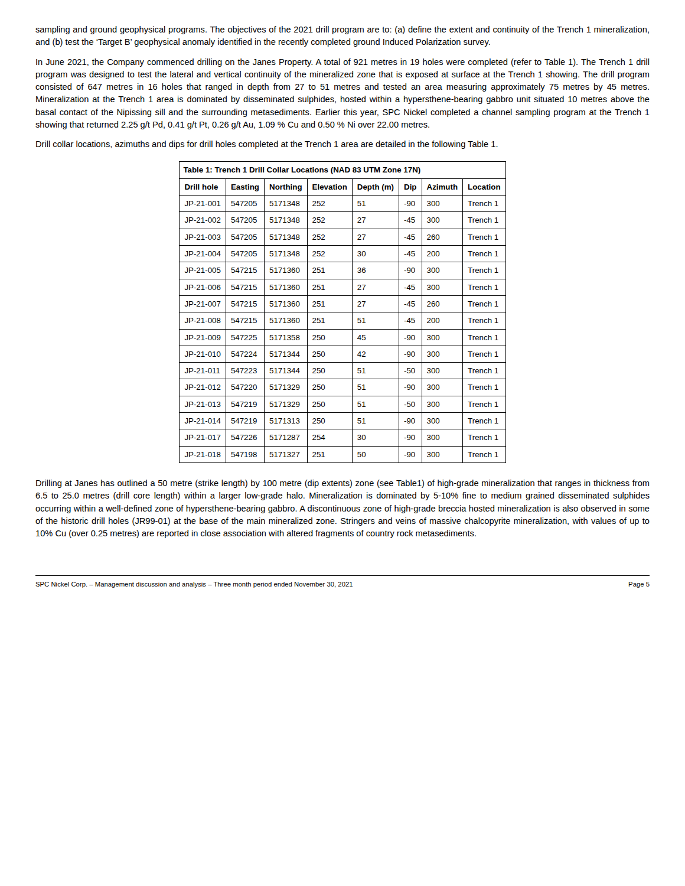sampling and ground geophysical programs. The objectives of the 2021 drill program are to: (a) define the extent and continuity of the Trench 1 mineralization, and (b) test the ‘Target B’ geophysical anomaly identified in the recently completed ground Induced Polarization survey.
In June 2021, the Company commenced drilling on the Janes Property. A total of 921 metres in 19 holes were completed (refer to Table 1). The Trench 1 drill program was designed to test the lateral and vertical continuity of the mineralized zone that is exposed at surface at the Trench 1 showing. The drill program consisted of 647 metres in 16 holes that ranged in depth from 27 to 51 metres and tested an area measuring approximately 75 metres by 45 metres. Mineralization at the Trench 1 area is dominated by disseminated sulphides, hosted within a hypersthene-bearing gabbro unit situated 10 metres above the basal contact of the Nipissing sill and the surrounding metasediments. Earlier this year, SPC Nickel completed a channel sampling program at the Trench 1 showing that returned 2.25 g/t Pd, 0.41 g/t Pt, 0.26 g/t Au, 1.09 % Cu and 0.50 % Ni over 22.00 metres.
Drill collar locations, azimuths and dips for drill holes completed at the Trench 1 area are detailed in the following Table 1.
Table 1: Trench 1 Drill Collar Locations (NAD 83 UTM Zone 17N)
| Drill hole | Easting | Northing | Elevation | Depth (m) | Dip | Azimuth | Location |
| --- | --- | --- | --- | --- | --- | --- | --- |
| JP-21-001 | 547205 | 5171348 | 252 | 51 | -90 | 300 | Trench 1 |
| JP-21-002 | 547205 | 5171348 | 252 | 27 | -45 | 300 | Trench 1 |
| JP-21-003 | 547205 | 5171348 | 252 | 27 | -45 | 260 | Trench 1 |
| JP-21-004 | 547205 | 5171348 | 252 | 30 | -45 | 200 | Trench 1 |
| JP-21-005 | 547215 | 5171360 | 251 | 36 | -90 | 300 | Trench 1 |
| JP-21-006 | 547215 | 5171360 | 251 | 27 | -45 | 300 | Trench 1 |
| JP-21-007 | 547215 | 5171360 | 251 | 27 | -45 | 260 | Trench 1 |
| JP-21-008 | 547215 | 5171360 | 251 | 51 | -45 | 200 | Trench 1 |
| JP-21-009 | 547225 | 5171358 | 250 | 45 | -90 | 300 | Trench 1 |
| JP-21-010 | 547224 | 5171344 | 250 | 42 | -90 | 300 | Trench 1 |
| JP-21-011 | 547223 | 5171344 | 250 | 51 | -50 | 300 | Trench 1 |
| JP-21-012 | 547220 | 5171329 | 250 | 51 | -90 | 300 | Trench 1 |
| JP-21-013 | 547219 | 5171329 | 250 | 51 | -50 | 300 | Trench 1 |
| JP-21-014 | 547219 | 5171313 | 250 | 51 | -90 | 300 | Trench 1 |
| JP-21-017 | 547226 | 5171287 | 254 | 30 | -90 | 300 | Trench 1 |
| JP-21-018 | 547198 | 5171327 | 251 | 50 | -90 | 300 | Trench 1 |
Drilling at Janes has outlined a 50 metre (strike length) by 100 metre (dip extents) zone (see Table1) of high-grade mineralization that ranges in thickness from 6.5 to 25.0 metres (drill core length) within a larger low-grade halo. Mineralization is dominated by 5-10% fine to medium grained disseminated sulphides occurring within a well-defined zone of hypersthene-bearing gabbro. A discontinuous zone of high-grade breccia hosted mineralization is also observed in some of the historic drill holes (JR99-01) at the base of the main mineralized zone. Stringers and veins of massive chalcopyrite mineralization, with values of up to 10% Cu (over 0.25 metres) are reported in close association with altered fragments of country rock metasediments.
SPC Nickel Corp. – Management discussion and analysis – Three month period ended November 30, 2021 Page 5